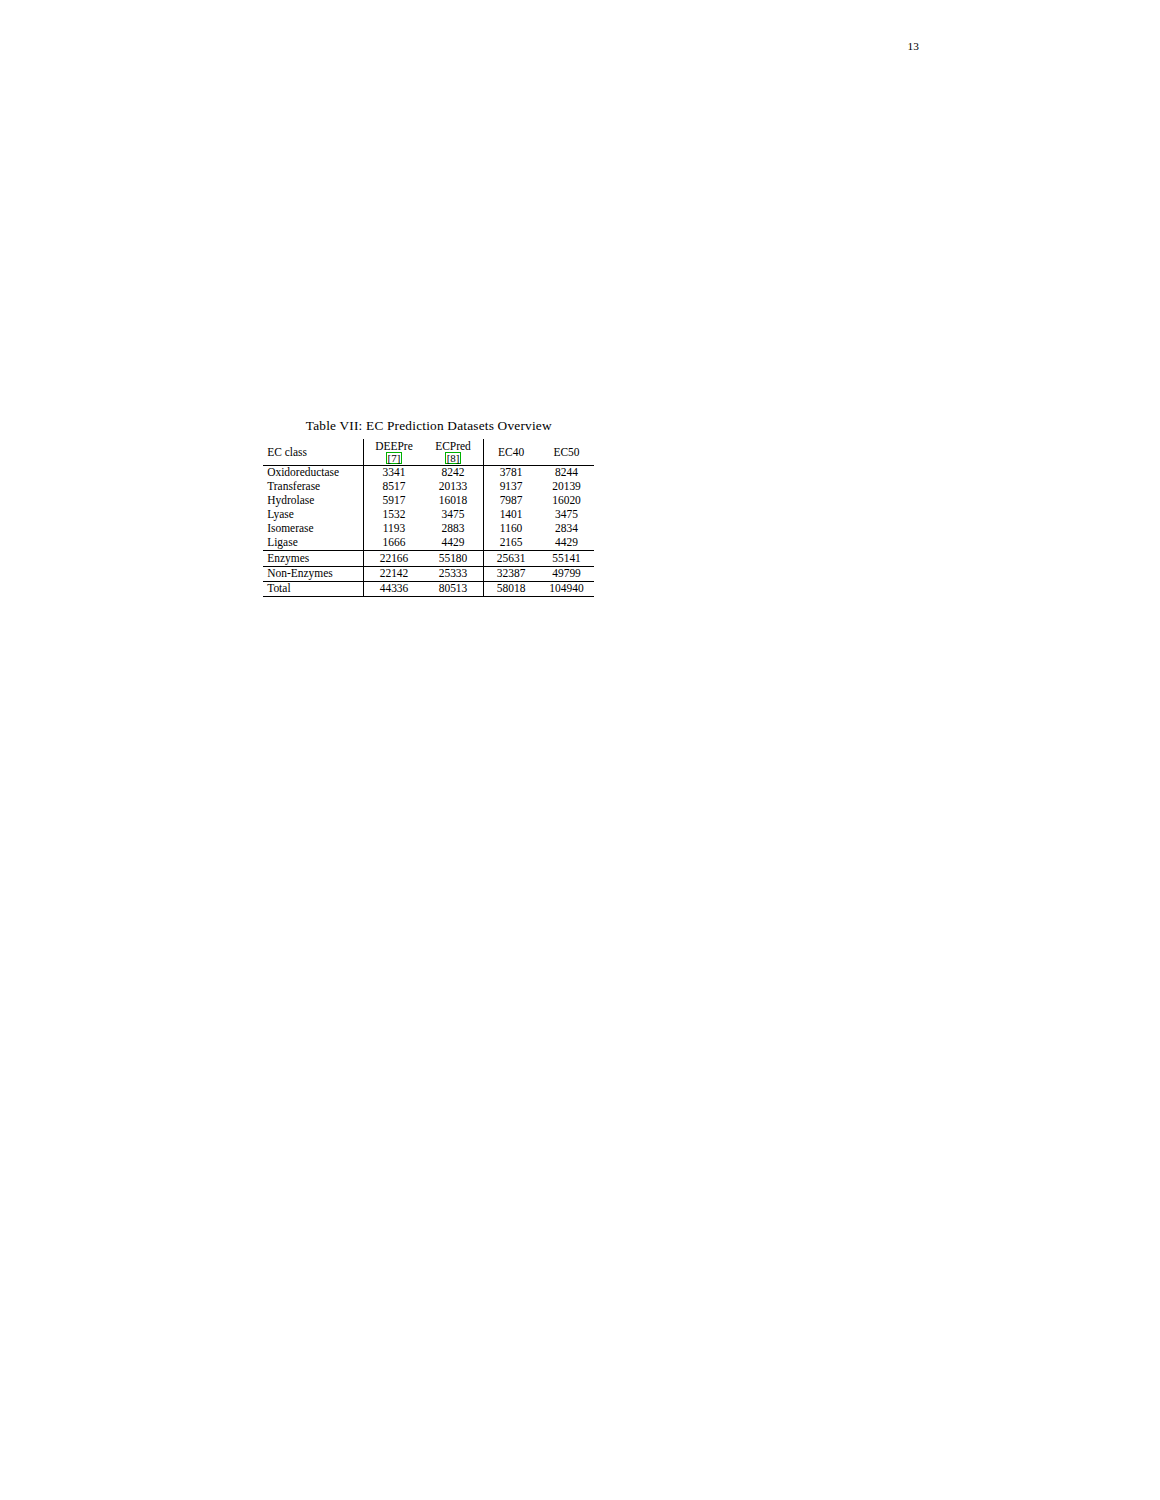13
Table VII: EC Prediction Datasets Overview
| EC class | DEEPre [7] | ECPred [8] | EC40 | EC50 |
| --- | --- | --- | --- | --- |
| Oxidoreductase | 3341 | 8242 | 3781 | 8244 |
| Transferase | 8517 | 20133 | 9137 | 20139 |
| Hydrolase | 5917 | 16018 | 7987 | 16020 |
| Lyase | 1532 | 3475 | 1401 | 3475 |
| Isomerase | 1193 | 2883 | 1160 | 2834 |
| Ligase | 1666 | 4429 | 2165 | 4429 |
| Enzymes | 22166 | 55180 | 25631 | 55141 |
| Non-Enzymes | 22142 | 25333 | 32387 | 49799 |
| Total | 44336 | 80513 | 58018 | 104940 |